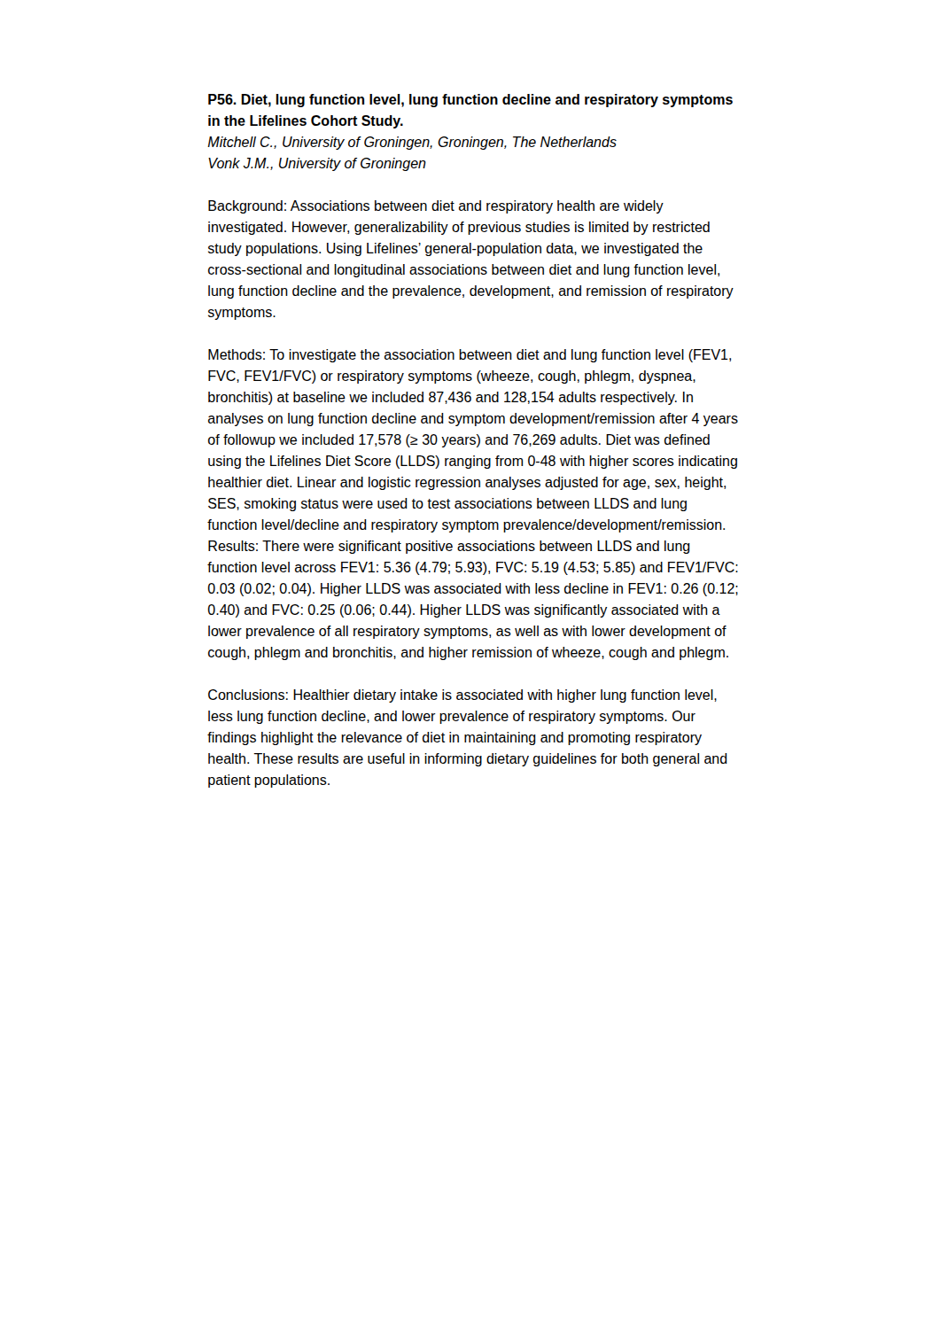P56. Diet, lung function level, lung function decline and respiratory symptoms in the Lifelines Cohort Study.
Mitchell C., University of Groningen, Groningen, The Netherlands
Vonk J.M., University of Groningen
Background: Associations between diet and respiratory health are widely investigated. However, generalizability of previous studies is limited by restricted study populations. Using Lifelines’ general-population data, we investigated the cross-sectional and longitudinal associations between diet and lung function level, lung function decline and the prevalence, development, and remission of respiratory symptoms.
Methods: To investigate the association between diet and lung function level (FEV1, FVC, FEV1/FVC) or respiratory symptoms (wheeze, cough, phlegm, dyspnea, bronchitis) at baseline we included 87,436 and 128,154 adults respectively. In analyses on lung function decline and symptom development/remission after 4 years of followup we included 17,578 (≥ 30 years) and 76,269 adults. Diet was defined using the Lifelines Diet Score (LLDS) ranging from 0-48 with higher scores indicating healthier diet. Linear and logistic regression analyses adjusted for age, sex, height, SES, smoking status were used to test associations between LLDS and lung function level/decline and respiratory symptom prevalence/development/remission.
Results: There were significant positive associations between LLDS and lung function level across FEV1: 5.36 (4.79; 5.93), FVC: 5.19 (4.53; 5.85) and FEV1/FVC: 0.03 (0.02; 0.04). Higher LLDS was associated with less decline in FEV1: 0.26 (0.12; 0.40) and FVC: 0.25 (0.06; 0.44). Higher LLDS was significantly associated with a lower prevalence of all respiratory symptoms, as well as with lower development of cough, phlegm and bronchitis, and higher remission of wheeze, cough and phlegm.
Conclusions: Healthier dietary intake is associated with higher lung function level, less lung function decline, and lower prevalence of respiratory symptoms. Our findings highlight the relevance of diet in maintaining and promoting respiratory health. These results are useful in informing dietary guidelines for both general and patient populations.